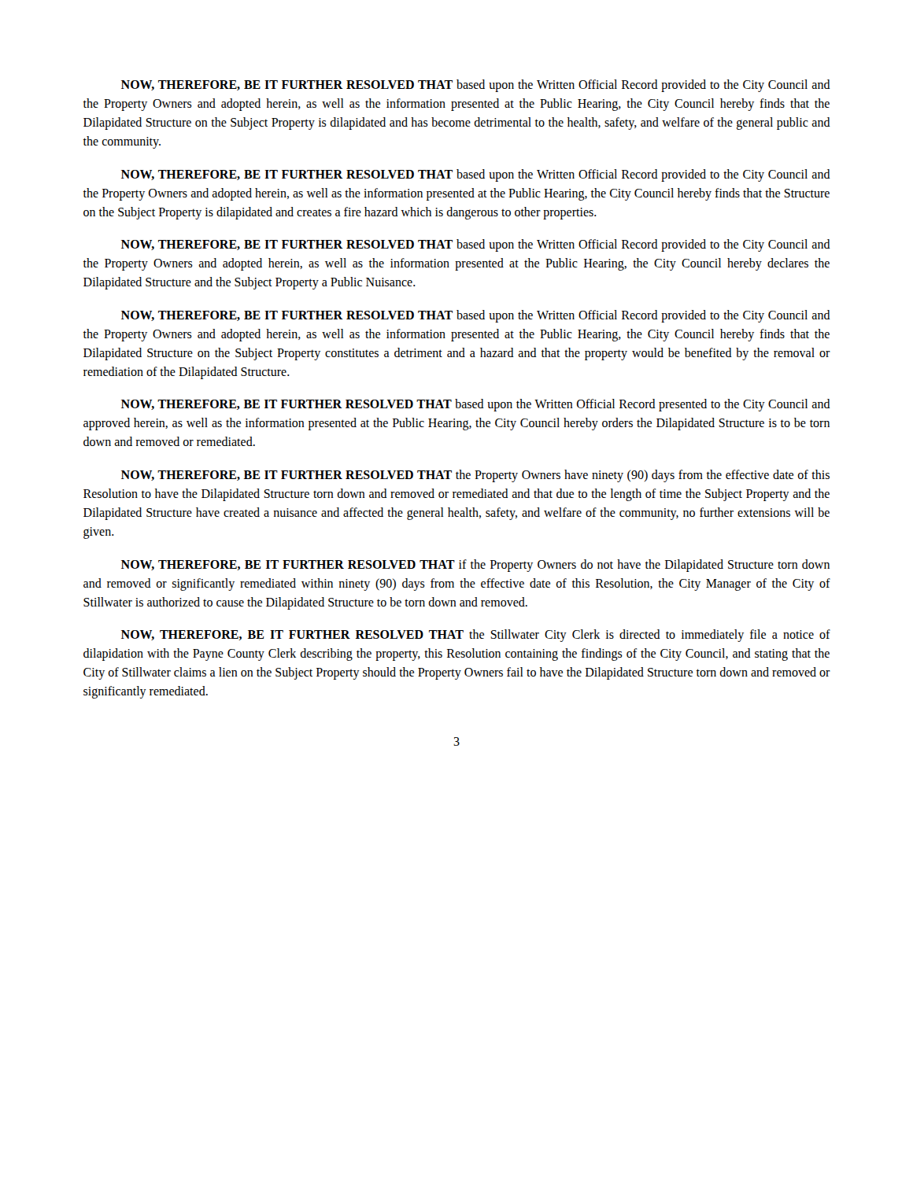NOW, THEREFORE, BE IT FURTHER RESOLVED THAT based upon the Written Official Record provided to the City Council and the Property Owners and adopted herein, as well as the information presented at the Public Hearing, the City Council hereby finds that the Dilapidated Structure on the Subject Property is dilapidated and has become detrimental to the health, safety, and welfare of the general public and the community.
NOW, THEREFORE, BE IT FURTHER RESOLVED THAT based upon the Written Official Record provided to the City Council and the Property Owners and adopted herein, as well as the information presented at the Public Hearing, the City Council hereby finds that the Structure on the Subject Property is dilapidated and creates a fire hazard which is dangerous to other properties.
NOW, THEREFORE, BE IT FURTHER RESOLVED THAT based upon the Written Official Record provided to the City Council and the Property Owners and adopted herein, as well as the information presented at the Public Hearing, the City Council hereby declares the Dilapidated Structure and the Subject Property a Public Nuisance.
NOW, THEREFORE, BE IT FURTHER RESOLVED THAT based upon the Written Official Record provided to the City Council and the Property Owners and adopted herein, as well as the information presented at the Public Hearing, the City Council hereby finds that the Dilapidated Structure on the Subject Property constitutes a detriment and a hazard and that the property would be benefited by the removal or remediation of the Dilapidated Structure.
NOW, THEREFORE, BE IT FURTHER RESOLVED THAT based upon the Written Official Record presented to the City Council and approved herein, as well as the information presented at the Public Hearing, the City Council hereby orders the Dilapidated Structure is to be torn down and removed or remediated.
NOW, THEREFORE, BE IT FURTHER RESOLVED THAT the Property Owners have ninety (90) days from the effective date of this Resolution to have the Dilapidated Structure torn down and removed or remediated and that due to the length of time the Subject Property and the Dilapidated Structure have created a nuisance and affected the general health, safety, and welfare of the community, no further extensions will be given.
NOW, THEREFORE, BE IT FURTHER RESOLVED THAT if the Property Owners do not have the Dilapidated Structure torn down and removed or significantly remediated within ninety (90) days from the effective date of this Resolution, the City Manager of the City of Stillwater is authorized to cause the Dilapidated Structure to be torn down and removed.
NOW, THEREFORE, BE IT FURTHER RESOLVED THAT the Stillwater City Clerk is directed to immediately file a notice of dilapidation with the Payne County Clerk describing the property, this Resolution containing the findings of the City Council, and stating that the City of Stillwater claims a lien on the Subject Property should the Property Owners fail to have the Dilapidated Structure torn down and removed or significantly remediated.
3